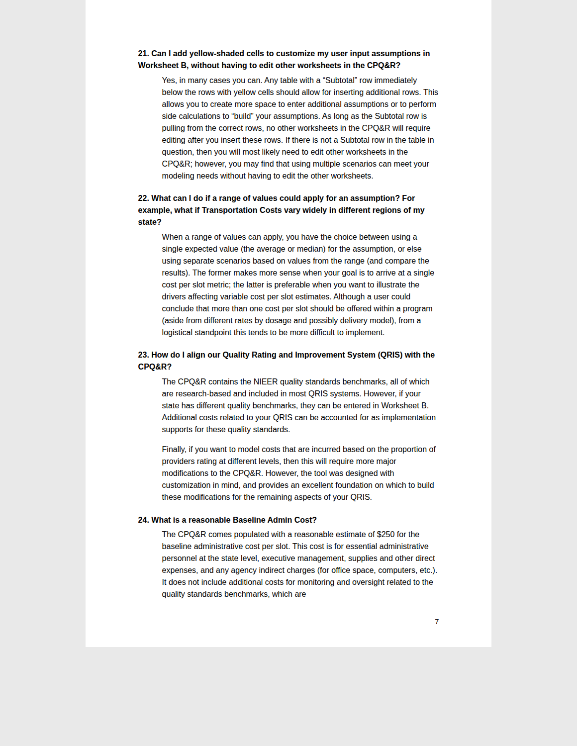21. Can I add yellow-shaded cells to customize my user input assumptions in Worksheet B, without having to edit other worksheets in the CPQ&R?
Yes, in many cases you can. Any table with a “Subtotal” row immediately below the rows with yellow cells should allow for inserting additional rows. This allows you to create more space to enter additional assumptions or to perform side calculations to “build” your assumptions. As long as the Subtotal row is pulling from the correct rows, no other worksheets in the CPQ&R will require editing after you insert these rows. If there is not a Subtotal row in the table in question, then you will most likely need to edit other worksheets in the CPQ&R; however, you may find that using multiple scenarios can meet your modeling needs without having to edit the other worksheets.
22. What can I do if a range of values could apply for an assumption? For example, what if Transportation Costs vary widely in different regions of my state?
When a range of values can apply, you have the choice between using a single expected value (the average or median) for the assumption, or else using separate scenarios based on values from the range (and compare the results). The former makes more sense when your goal is to arrive at a single cost per slot metric; the latter is preferable when you want to illustrate the drivers affecting variable cost per slot estimates. Although a user could conclude that more than one cost per slot should be offered within a program (aside from different rates by dosage and possibly delivery model), from a logistical standpoint this tends to be more difficult to implement.
23. How do I align our Quality Rating and Improvement System (QRIS) with the CPQ&R?
The CPQ&R contains the NIEER quality standards benchmarks, all of which are research-based and included in most QRIS systems. However, if your state has different quality benchmarks, they can be entered in Worksheet B. Additional costs related to your QRIS can be accounted for as implementation supports for these quality standards.
Finally, if you want to model costs that are incurred based on the proportion of providers rating at different levels, then this will require more major modifications to the CPQ&R. However, the tool was designed with customization in mind, and provides an excellent foundation on which to build these modifications for the remaining aspects of your QRIS.
24. What is a reasonable Baseline Admin Cost?
The CPQ&R comes populated with a reasonable estimate of $250 for the baseline administrative cost per slot. This cost is for essential administrative personnel at the state level, executive management, supplies and other direct expenses, and any agency indirect charges (for office space, computers, etc.). It does not include additional costs for monitoring and oversight related to the quality standards benchmarks, which are
7